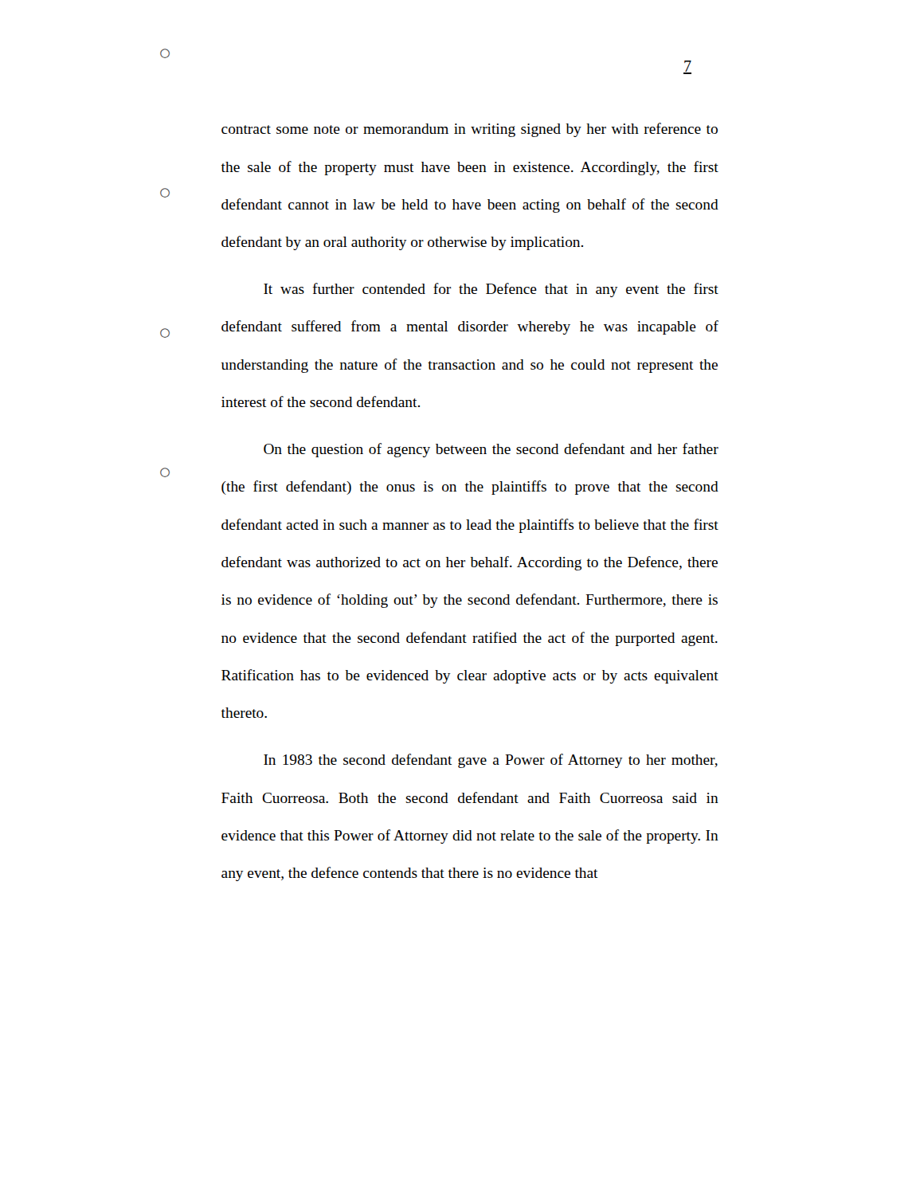○ ○ ○ ○
7
contract some note or memorandum in writing signed by her with reference to the sale of the property must have been in existence. Accordingly, the first defendant cannot in law be held to have been acting on behalf of the second defendant by an oral authority or otherwise by implication.
It was further contended for the Defence that in any event the first defendant suffered from a mental disorder whereby he was incapable of understanding the nature of the transaction and so he could not represent the interest of the second defendant.
On the question of agency between the second defendant and her father (the first defendant) the onus is on the plaintiffs to prove that the second defendant acted in such a manner as to lead the plaintiffs to believe that the first defendant was authorized to act on her behalf. According to the Defence, there is no evidence of ‘holding out’ by the second defendant. Furthermore, there is no evidence that the second defendant ratified the act of the purported agent. Ratification has to be evidenced by clear adoptive acts or by acts equivalent thereto.
In 1983 the second defendant gave a Power of Attorney to her mother, Faith Cuorreosa. Both the second defendant and Faith Cuorreosa said in evidence that this Power of Attorney did not relate to the sale of the property. In any event, the defence contends that there is no evidence that